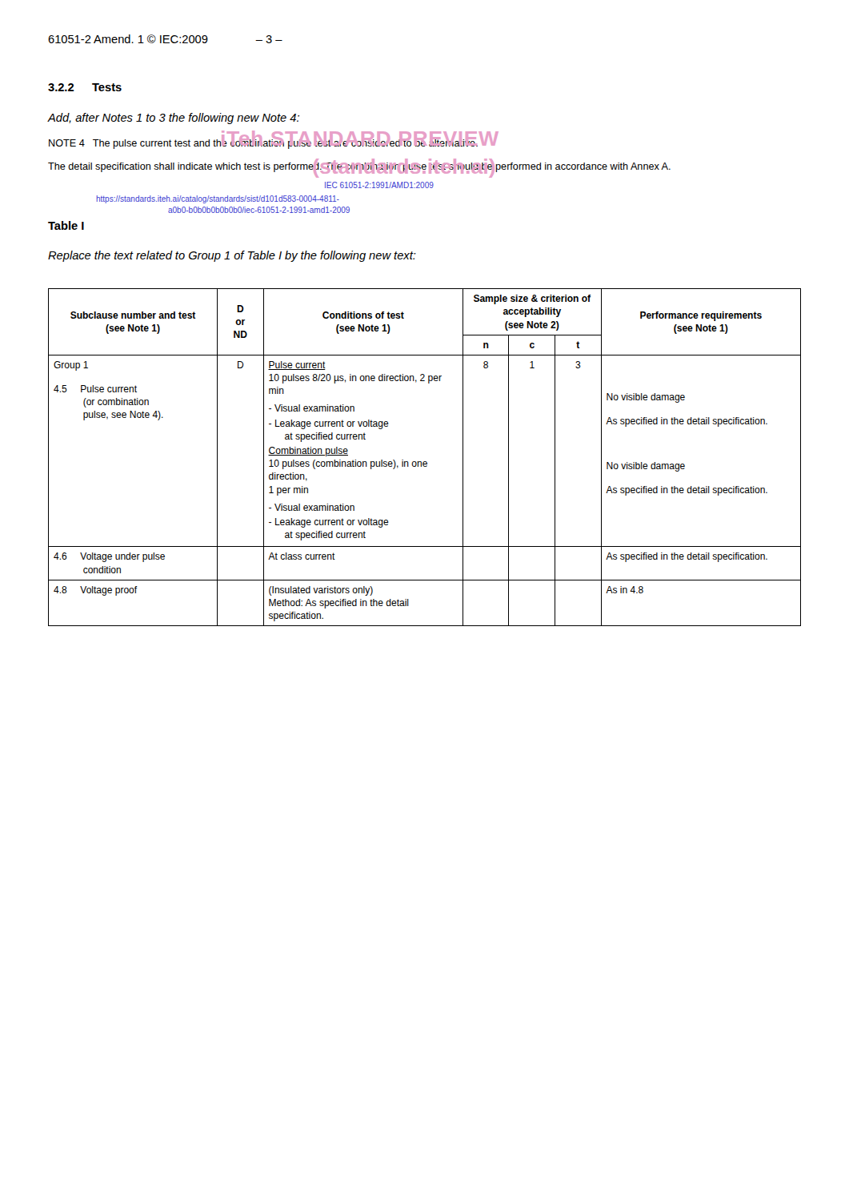61051-2 Amend. 1 © IEC:2009 – 3 –
3.2.2 Tests
Add, after Notes 1 to 3 the following new Note 4:
NOTE 4 The pulse current test and the combination pulse test are considered to be alternative.
The detail specification shall indicate which test is performed. The combination pulse test should be performed in accordance with Annex A.
Table I
Replace the text related to Group 1 of Table I by the following new text:
| Subclause number and test (see Note 1) | D or ND | Conditions of test (see Note 1) | Sample size & criterion of acceptability (see Note 2) | Performance requirements (see Note 1) |
| --- | --- | --- | --- | --- |
| n | c | t |
| Group 1 4.5 Pulse current (or combination pulse, see Note 4). | D | Pulse current 10 pulses 8/20 µs, in one direction, 2 per min - Visual examination - Leakage current or voltage at specified current Combination pulse 10 pulses (combination pulse), in one direction, 1 per min - Visual examination - Leakage current or voltage at specified current | 8 | 1 | 3 | No visible damage As specified in the detail specification. No visible damage As specified in the detail specification. |
| 4.6 Voltage under pulse condition | | At class current | | | | As specified in the detail specification. |
| 4.8 Voltage proof | | (Insulated varistors only) Method: As specified in the detail specification. | | | | As in 4.8 |
iTeh STANDARD PREVIEW (standards.iteh.ai) IEC 61051-2:1991/AMD1:2009 https://standards.iteh.ai/catalog/standards/sist/d101d583-0004-4811- a0b0-b0b0b0b0b0b0/iec-61051-2-1991-amd1-2009